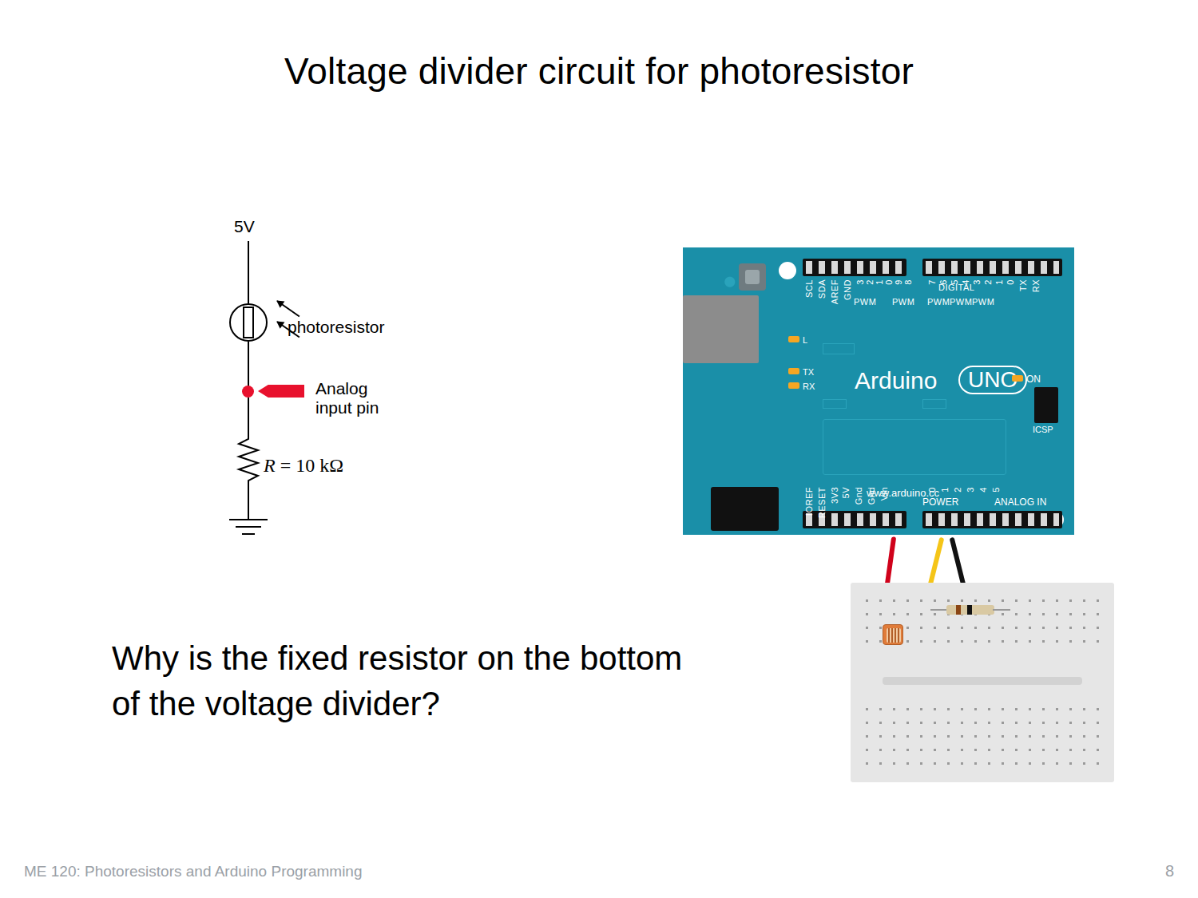Voltage divider circuit for photoresistor
5V
photoresistor
Analog
input pin
R = 10 kΩ
Why is the fixed resistor on the bottom of the voltage divider?
SCL SDA AREF GND 3 2 1 0 9 8 7 6 5 4 3 2 1 0 TX RX PWM PWM PWM PWM PWM DIGITAL L TX RX Arduino UNO ON
ICSP
www.arduino.cc POWER ANALOG IN IOREF RESET 3V3 5V Gnd Gnd Vin 0 1 2 3 4 5
ME 120: Photoresistors and Arduino Programming 8